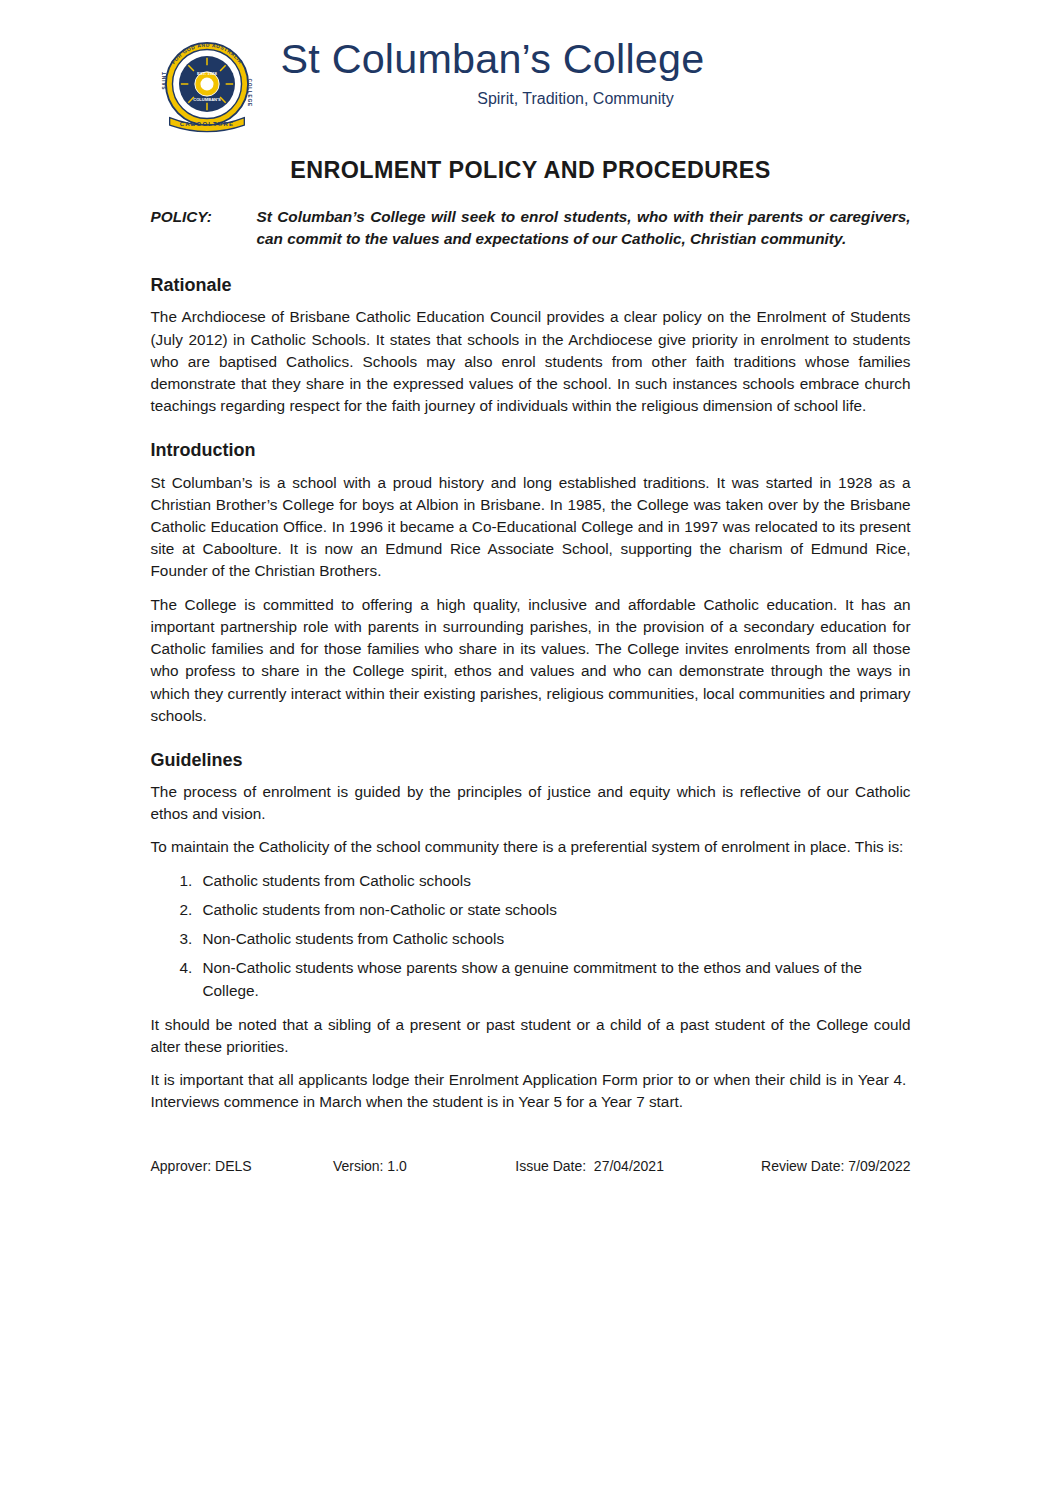FOR GOD AND AUSTRALIA SAINT COLLEGE EST. 1928 COLUMBAN'S CABOOLTURE
St Columban’s College
Spirit, Tradition, Community
ENROLMENT POLICY AND PROCEDURES
POLICY:
St Columban’s College will seek to enrol students, who with their parents or caregivers, can commit to the values and expectations of our Catholic, Christian community.
Rationale
The Archdiocese of Brisbane Catholic Education Council provides a clear policy on the Enrolment of Students (July 2012) in Catholic Schools. It states that schools in the Archdiocese give priority in enrolment to students who are baptised Catholics. Schools may also enrol students from other faith traditions whose families demonstrate that they share in the expressed values of the school. In such instances schools embrace church teachings regarding respect for the faith journey of individuals within the religious dimension of school life.
Introduction
St Columban’s is a school with a proud history and long established traditions. It was started in 1928 as a Christian Brother’s College for boys at Albion in Brisbane. In 1985, the College was taken over by the Brisbane Catholic Education Office. In 1996 it became a Co-Educational College and in 1997 was relocated to its present site at Caboolture. It is now an Edmund Rice Associate School, supporting the charism of Edmund Rice, Founder of the Christian Brothers.
The College is committed to offering a high quality, inclusive and affordable Catholic education. It has an important partnership role with parents in surrounding parishes, in the provision of a secondary education for Catholic families and for those families who share in its values. The College invites enrolments from all those who profess to share in the College spirit, ethos and values and who can demonstrate through the ways in which they currently interact within their existing parishes, religious communities, local communities and primary schools.
Guidelines
The process of enrolment is guided by the principles of justice and equity which is reflective of our Catholic ethos and vision.
To maintain the Catholicity of the school community there is a preferential system of enrolment in place. This is:
Catholic students from Catholic schools
Catholic students from non-Catholic or state schools
Non-Catholic students from Catholic schools
Non-Catholic students whose parents show a genuine commitment to the ethos and values of the College.
It should be noted that a sibling of a present or past student or a child of a past student of the College could alter these priorities.
It is important that all applicants lodge their Enrolment Application Form prior to or when their child is in Year 4. Interviews commence in March when the student is in Year 5 for a Year 7 start.
| Approver: DELS | Version: 1.0 | Issue Date: 27/04/2021 | Review Date: 7/09/2022 |